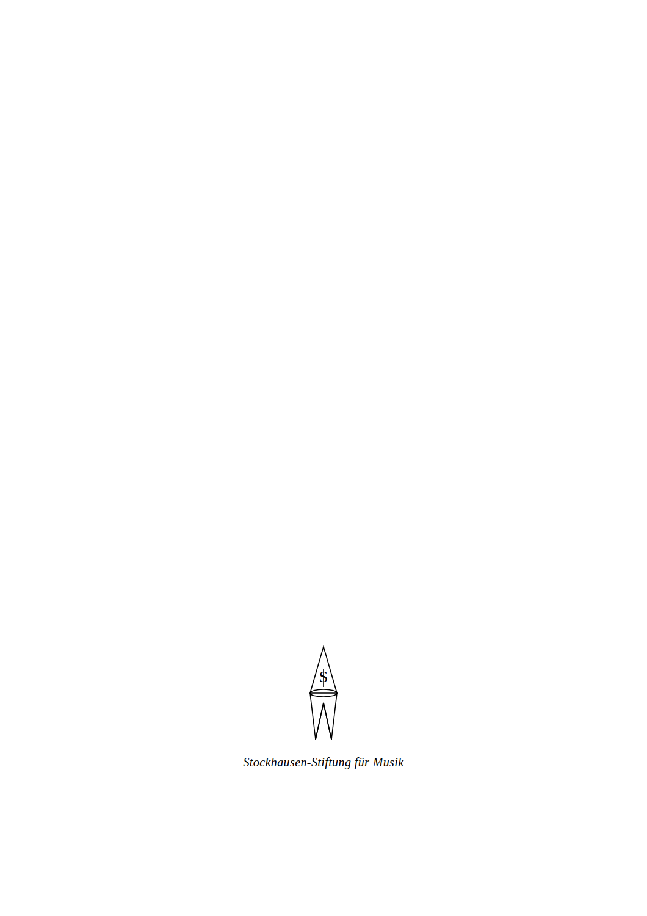S
Stockhausen‑Stiftung für Musik